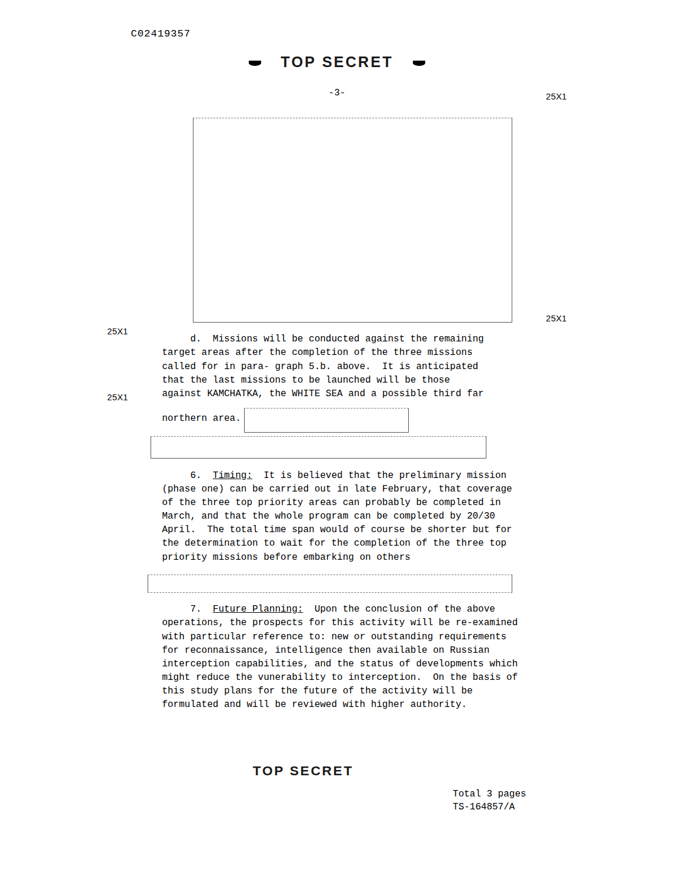C02419357
TOP SECRET
-3-
25X1
25X1
25X1
25X1
d. Missions will be conducted against the remaining target areas after the completion of the three missions called for in para- graph 5.b. above. It is anticipated that the last missions to be launched will be those against KAMCHATKA, the WHITE SEA and a possible third far northern area.
6. Timing: It is believed that the preliminary mission (phase one) can be carried out in late February, that coverage of the three top priority areas can probably be completed in March, and that the whole program can be completed by 20/30 April. The total time span would of course be shorter but for the determination to wait for the completion of the three top priority missions before embarking on others
7. Future Planning: Upon the conclusion of the above operations, the prospects for this activity will be re-examined with particular reference to: new or outstanding requirements for reconnaissance, intelligence then available on Russian interception capabilities, and the status of developments which might reduce the vunerability to interception. On the basis of this study plans for the future of the activity will be formulated and will be reviewed with higher authority.
TOP SECRET
Total 3 pages
TS-164857/A